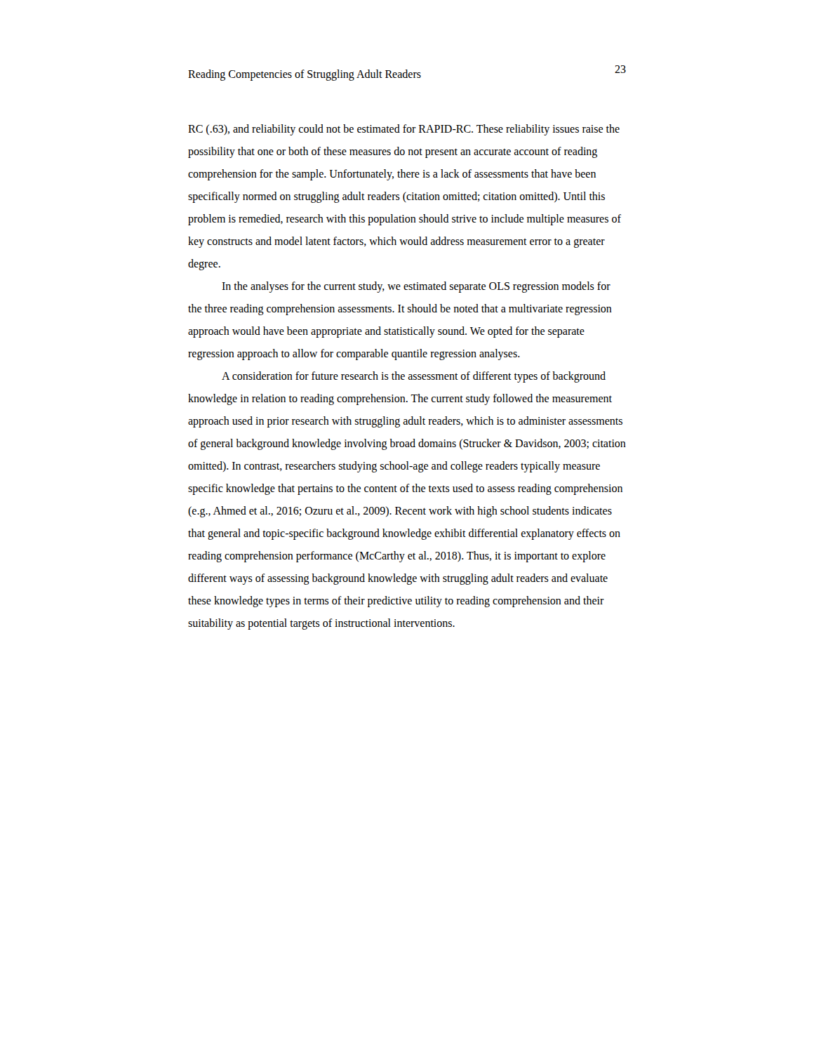Reading Competencies of Struggling Adult Readers
23
RC (.63), and reliability could not be estimated for RAPID-RC. These reliability issues raise the possibility that one or both of these measures do not present an accurate account of reading comprehension for the sample. Unfortunately, there is a lack of assessments that have been specifically normed on struggling adult readers (citation omitted; citation omitted). Until this problem is remedied, research with this population should strive to include multiple measures of key constructs and model latent factors, which would address measurement error to a greater degree.
In the analyses for the current study, we estimated separate OLS regression models for the three reading comprehension assessments. It should be noted that a multivariate regression approach would have been appropriate and statistically sound. We opted for the separate regression approach to allow for comparable quantile regression analyses.
A consideration for future research is the assessment of different types of background knowledge in relation to reading comprehension. The current study followed the measurement approach used in prior research with struggling adult readers, which is to administer assessments of general background knowledge involving broad domains (Strucker & Davidson, 2003; citation omitted). In contrast, researchers studying school-age and college readers typically measure specific knowledge that pertains to the content of the texts used to assess reading comprehension (e.g., Ahmed et al., 2016; Ozuru et al., 2009). Recent work with high school students indicates that general and topic-specific background knowledge exhibit differential explanatory effects on reading comprehension performance (McCarthy et al., 2018). Thus, it is important to explore different ways of assessing background knowledge with struggling adult readers and evaluate these knowledge types in terms of their predictive utility to reading comprehension and their suitability as potential targets of instructional interventions.